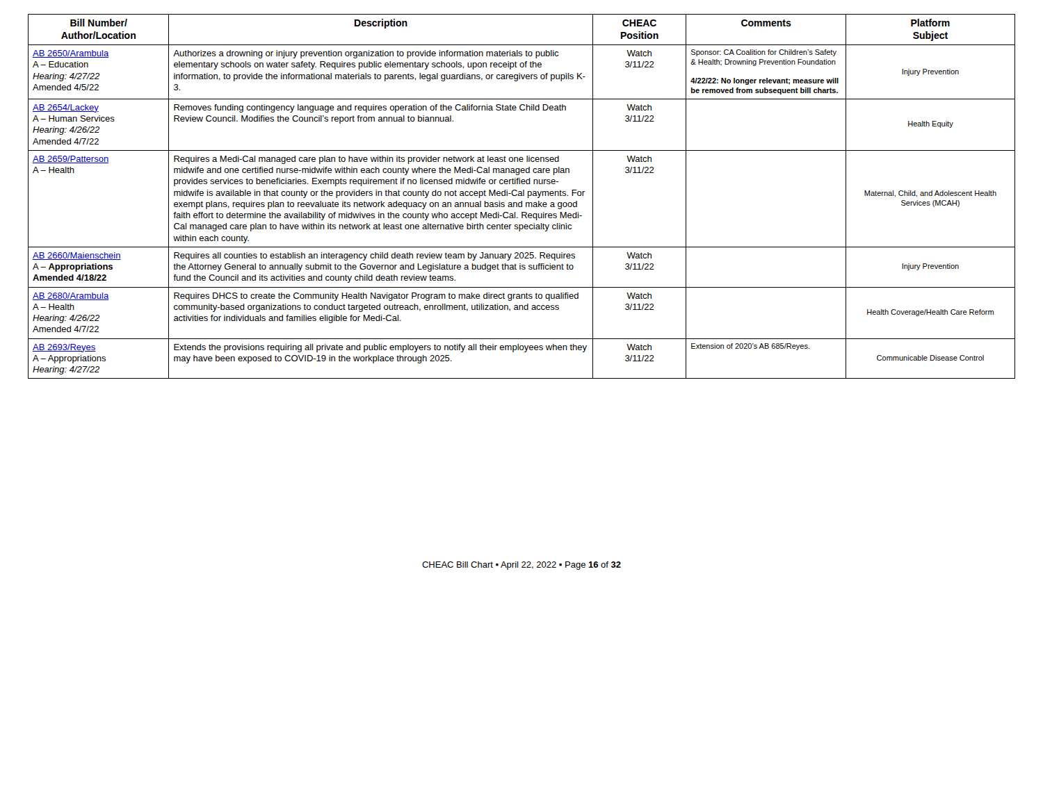| Bill Number/ Author/Location | Description | CHEAC Position | Comments | Platform Subject |
| --- | --- | --- | --- | --- |
| AB 2650/Arambula A – Education Hearing: 4/27/22 Amended 4/5/22 | Authorizes a drowning or injury prevention organization to provide information materials to public elementary schools on water safety. Requires public elementary schools, upon receipt of the information, to provide the informational materials to parents, legal guardians, or caregivers of pupils K-3. | Watch 3/11/22 | Sponsor: CA Coalition for Children’s Safety & Health; Drowning Prevention Foundation 4/22/22: No longer relevant; measure will be removed from subsequent bill charts. | Injury Prevention |
| AB 2654/Lackey A – Human Services Hearing: 4/26/22 Amended 4/7/22 | Removes funding contingency language and requires operation of the California State Child Death Review Council. Modifies the Council’s report from annual to biannual. | Watch 3/11/22 | | Health Equity |
| AB 2659/Patterson A – Health | Requires a Medi-Cal managed care plan to have within its provider network at least one licensed midwife and one certified nurse-midwife within each county where the Medi-Cal managed care plan provides services to beneficiaries. Exempts requirement if no licensed midwife or certified nurse-midwife is available in that county or the providers in that county do not accept Medi-Cal payments. For exempt plans, requires plan to reevaluate its network adequacy on an annual basis and make a good faith effort to determine the availability of midwives in the county who accept Medi-Cal. Requires Medi-Cal managed care plan to have within its network at least one alternative birth center specialty clinic within each county. | Watch 3/11/22 | | Maternal, Child, and Adolescent Health Services (MCAH) |
| AB 2660/Maienschein A – Appropriations Amended 4/18/22 | Requires all counties to establish an interagency child death review team by January 2025. Requires the Attorney General to annually submit to the Governor and Legislature a budget that is sufficient to fund the Council and its activities and county child death review teams. | Watch 3/11/22 | | Injury Prevention |
| AB 2680/Arambula A – Health Hearing: 4/26/22 Amended 4/7/22 | Requires DHCS to create the Community Health Navigator Program to make direct grants to qualified community-based organizations to conduct targeted outreach, enrollment, utilization, and access activities for individuals and families eligible for Medi-Cal. | Watch 3/11/22 | | Health Coverage/Health Care Reform |
| AB 2693/Reyes A – Appropriations Hearing: 4/27/22 | Extends the provisions requiring all private and public employers to notify all their employees when they may have been exposed to COVID-19 in the workplace through 2025. | Watch 3/11/22 | Extension of 2020’s AB 685/Reyes. | Communicable Disease Control |
CHEAC Bill Chart ▪ April 22, 2022 ▪ Page 16 of 32